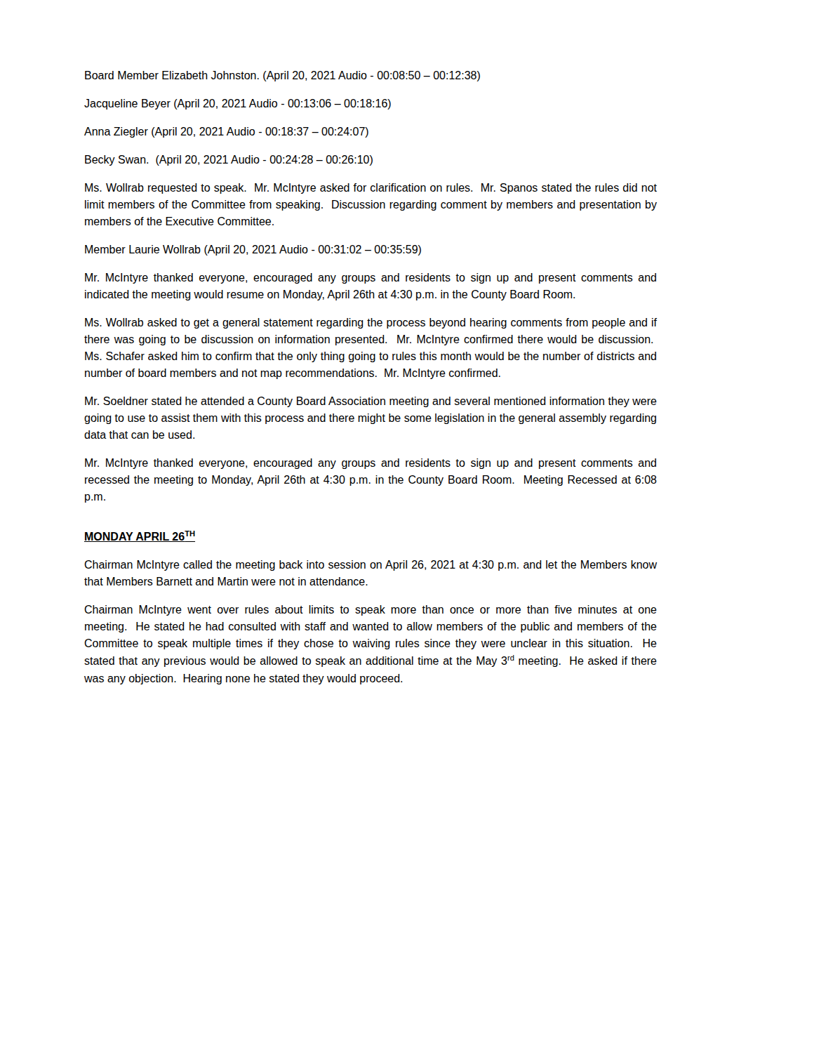Board Member Elizabeth Johnston. (April 20, 2021 Audio - 00:08:50 – 00:12:38)
Jacqueline Beyer (April 20, 2021 Audio - 00:13:06 – 00:18:16)
Anna Ziegler (April 20, 2021 Audio - 00:18:37 – 00:24:07)
Becky Swan. (April 20, 2021 Audio - 00:24:28 – 00:26:10)
Ms. Wollrab requested to speak. Mr. McIntyre asked for clarification on rules. Mr. Spanos stated the rules did not limit members of the Committee from speaking. Discussion regarding comment by members and presentation by members of the Executive Committee.
Member Laurie Wollrab (April 20, 2021 Audio - 00:31:02 – 00:35:59)
Mr. McIntyre thanked everyone, encouraged any groups and residents to sign up and present comments and indicated the meeting would resume on Monday, April 26th at 4:30 p.m. in the County Board Room.
Ms. Wollrab asked to get a general statement regarding the process beyond hearing comments from people and if there was going to be discussion on information presented. Mr. McIntyre confirmed there would be discussion. Ms. Schafer asked him to confirm that the only thing going to rules this month would be the number of districts and number of board members and not map recommendations. Mr. McIntyre confirmed.
Mr. Soeldner stated he attended a County Board Association meeting and several mentioned information they were going to use to assist them with this process and there might be some legislation in the general assembly regarding data that can be used.
Mr. McIntyre thanked everyone, encouraged any groups and residents to sign up and present comments and recessed the meeting to Monday, April 26th at 4:30 p.m. in the County Board Room. Meeting Recessed at 6:08 p.m.
MONDAY APRIL 26TH
Chairman McIntyre called the meeting back into session on April 26, 2021 at 4:30 p.m. and let the Members know that Members Barnett and Martin were not in attendance.
Chairman McIntyre went over rules about limits to speak more than once or more than five minutes at one meeting. He stated he had consulted with staff and wanted to allow members of the public and members of the Committee to speak multiple times if they chose to waiving rules since they were unclear in this situation. He stated that any previous would be allowed to speak an additional time at the May 3rd meeting. He asked if there was any objection. Hearing none he stated they would proceed.